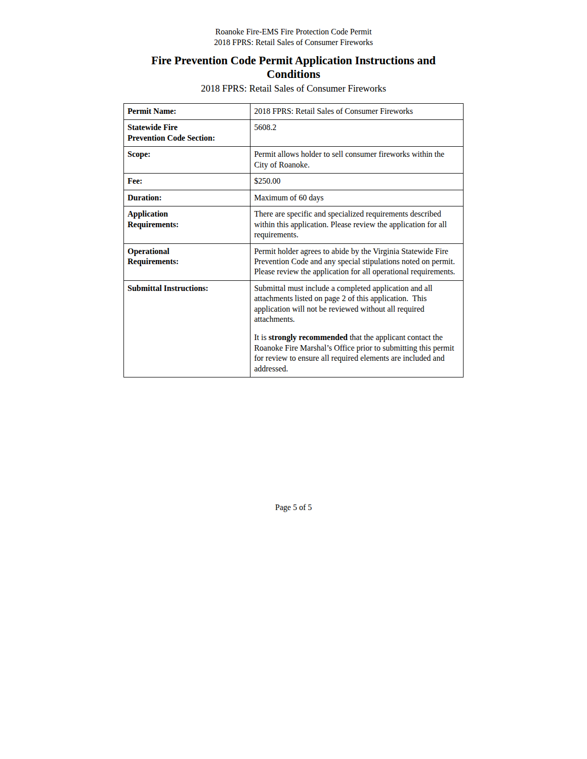Roanoke Fire-EMS Fire Protection Code Permit
2018 FPRS: Retail Sales of Consumer Fireworks
Fire Prevention Code Permit Application Instructions and Conditions
2018 FPRS: Retail Sales of Consumer Fireworks
| Permit Name: | 2018 FPRS: Retail Sales of Consumer Fireworks |
| Statewide Fire Prevention Code Section: | 5608.2 |
| Scope: | Permit allows holder to sell consumer fireworks within the City of Roanoke. |
| Fee: | $250.00 |
| Duration: | Maximum of 60 days |
| Application Requirements: | There are specific and specialized requirements described within this application. Please review the application for all requirements. |
| Operational Requirements: | Permit holder agrees to abide by the Virginia Statewide Fire Prevention Code and any special stipulations noted on permit. Please review the application for all operational requirements. |
| Submittal Instructions: | Submittal must include a completed application and all attachments listed on page 2 of this application. This application will not be reviewed without all required attachments. It is strongly recommended that the applicant contact the Roanoke Fire Marshal’s Office prior to submitting this permit for review to ensure all required elements are included and addressed. |
Page 5 of 5